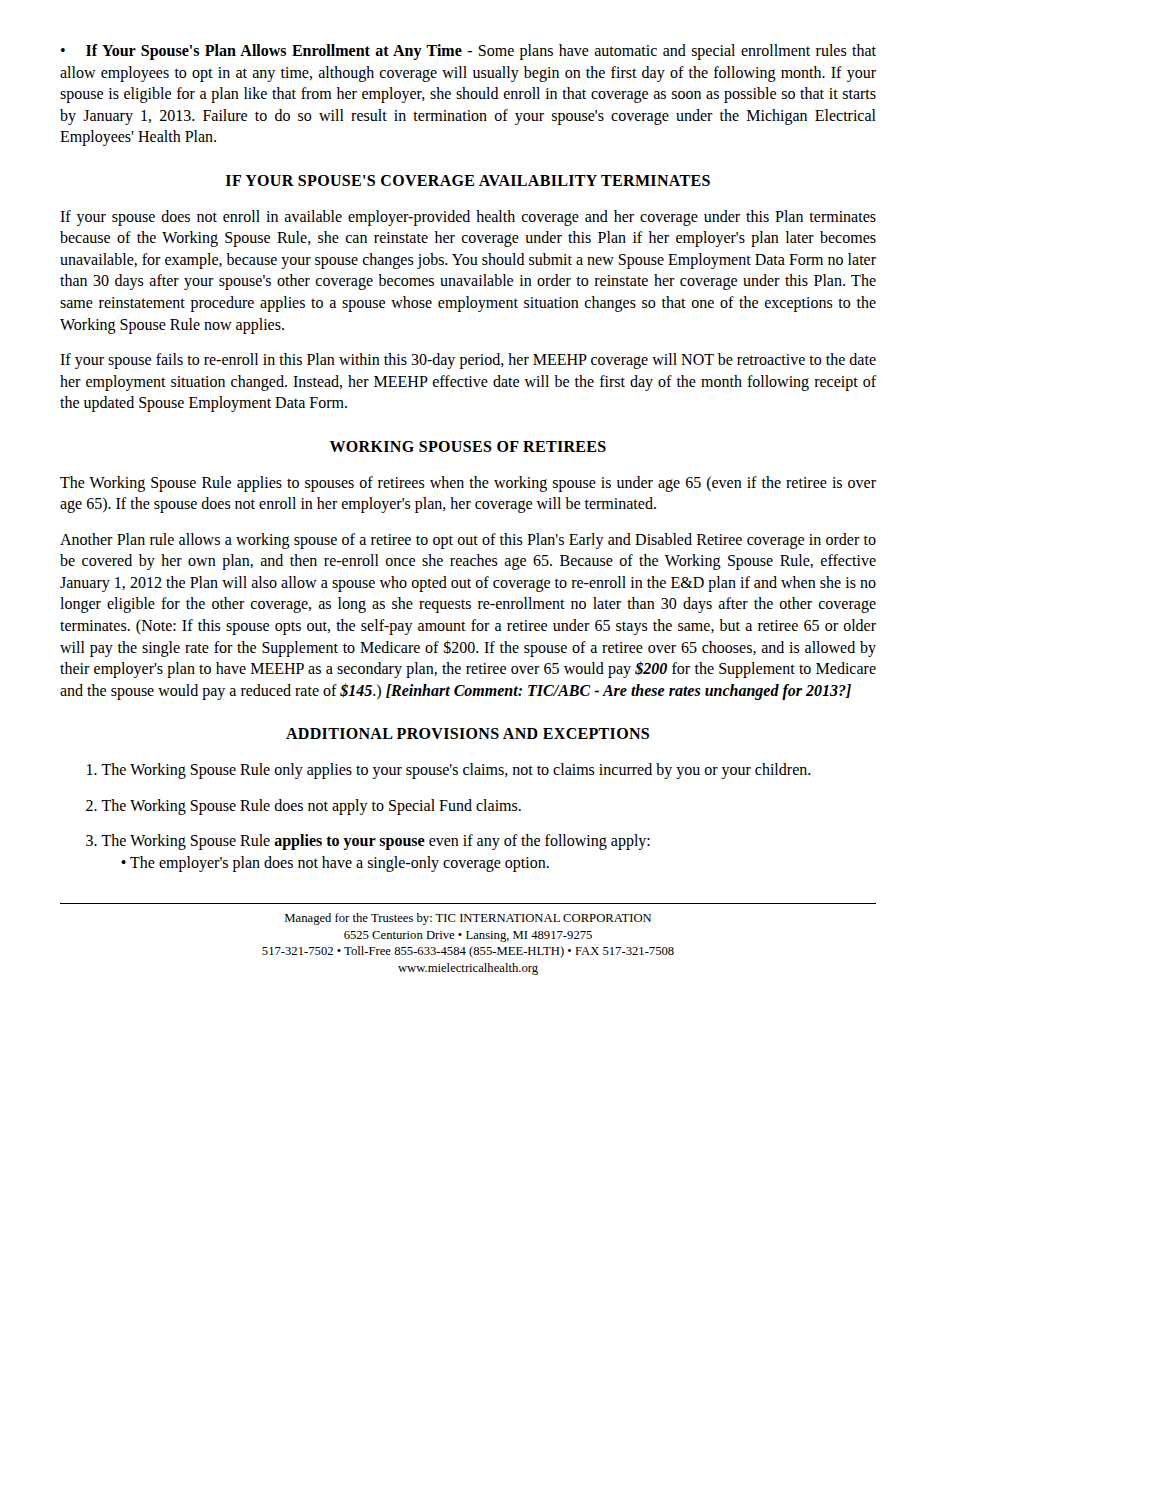•If Your Spouse's Plan Allows Enrollment at Any Time - Some plans have automatic and special enrollment rules that allow employees to opt in at any time, although coverage will usually begin on the first day of the following month. If your spouse is eligible for a plan like that from her employer, she should enroll in that coverage as soon as possible so that it starts by January 1, 2013. Failure to do so will result in termination of your spouse's coverage under the Michigan Electrical Employees' Health Plan.
IF YOUR SPOUSE'S COVERAGE AVAILABILITY TERMINATES
If your spouse does not enroll in available employer-provided health coverage and her coverage under this Plan terminates because of the Working Spouse Rule, she can reinstate her coverage under this Plan if her employer's plan later becomes unavailable, for example, because your spouse changes jobs. You should submit a new Spouse Employment Data Form no later than 30 days after your spouse's other coverage becomes unavailable in order to reinstate her coverage under this Plan. The same reinstatement procedure applies to a spouse whose employment situation changes so that one of the exceptions to the Working Spouse Rule now applies.
If your spouse fails to re-enroll in this Plan within this 30-day period, her MEEHP coverage will NOT be retroactive to the date her employment situation changed. Instead, her MEEHP effective date will be the first day of the month following receipt of the updated Spouse Employment Data Form.
WORKING SPOUSES OF RETIREES
The Working Spouse Rule applies to spouses of retirees when the working spouse is under age 65 (even if the retiree is over age 65). If the spouse does not enroll in her employer's plan, her coverage will be terminated.
Another Plan rule allows a working spouse of a retiree to opt out of this Plan's Early and Disabled Retiree coverage in order to be covered by her own plan, and then re-enroll once she reaches age 65. Because of the Working Spouse Rule, effective January 1, 2012 the Plan will also allow a spouse who opted out of coverage to re-enroll in the E&D plan if and when she is no longer eligible for the other coverage, as long as she requests re-enrollment no later than 30 days after the other coverage terminates. (Note: If this spouse opts out, the self-pay amount for a retiree under 65 stays the same, but a retiree 65 or older will pay the single rate for the Supplement to Medicare of $200. If the spouse of a retiree over 65 chooses, and is allowed by their employer's plan to have MEEHP as a secondary plan, the retiree over 65 would pay $200 for the Supplement to Medicare and the spouse would pay a reduced rate of $145.) [Reinhart Comment: TIC/ABC - Are these rates unchanged for 2013?]
ADDITIONAL PROVISIONS AND EXCEPTIONS
The Working Spouse Rule only applies to your spouse's claims, not to claims incurred by you or your children.
The Working Spouse Rule does not apply to Special Fund claims.
The Working Spouse Rule applies to your spouse even if any of the following apply:
• The employer's plan does not have a single-only coverage option.
Managed for the Trustees by: TIC INTERNATIONAL CORPORATION
6525 Centurion Drive • Lansing, MI 48917-9275
517-321-7502 • Toll-Free 855-633-4584 (855-MEE-HLTH) • FAX 517-321-7508
www.mielectricalhealth.org